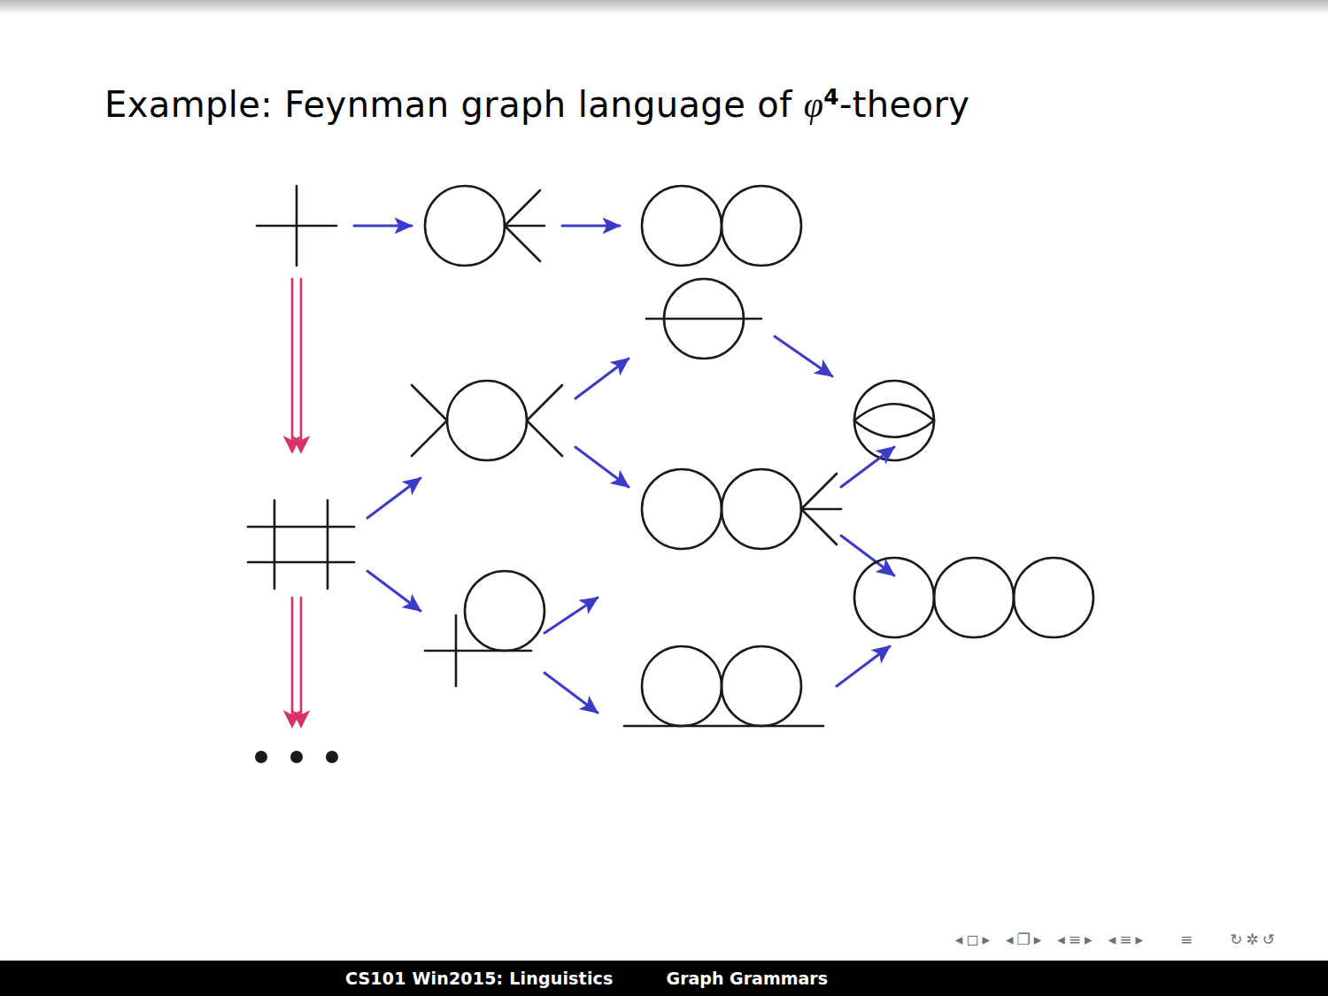Example: Feynman graph language of φ4-theory
◂◻▸ ◂❐▸ ◂≡▸ ◂≡▸ ≡ ↻✲↺
CS101 Win2015: Linguistics
Graph Grammars